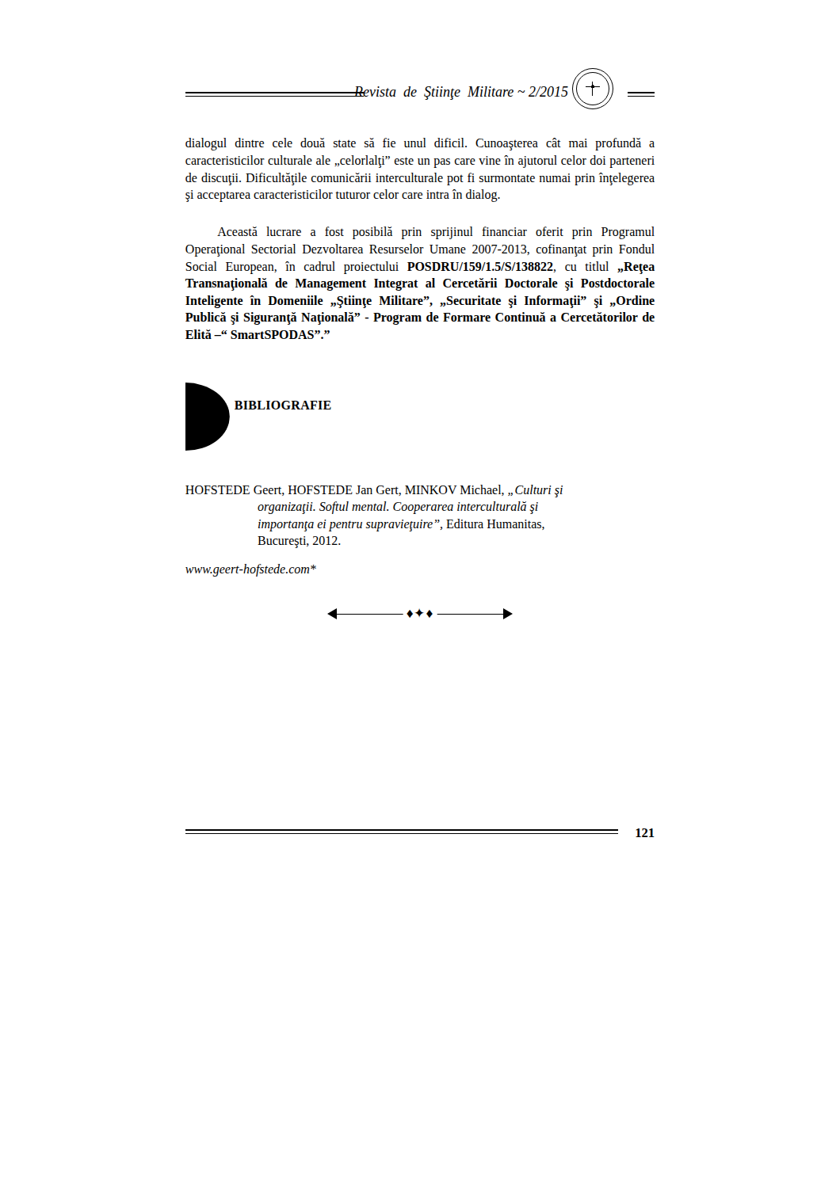Revista de Ştiinţe Militare ~ 2/2015
dialogul dintre cele două state să fie unul dificil. Cunoaşterea cât mai profundă a caracteristicilor culturale ale „celorlalţi” este un pas care vine în ajutorul celor doi parteneri de discuţii. Dificultăţile comunicării interculturale pot fi surmontate numai prin înţelegerea şi acceptarea caracteristicilor tuturor celor care intra în dialog.
Această lucrare a fost posibilă prin sprijinul financiar oferit prin Programul Operaţional Sectorial Dezvoltarea Resurselor Umane 2007-2013, cofinanţat prin Fondul Social European, în cadrul proiectului POSDRU/159/1.5/S/138822, cu titlul „Reţea Transnaţională de Management Integrat al Cercetării Doctorale şi Postdoctorale Inteligente în Domeniile „Ştiinţe Militare”, „Securitate şi Informaţii” şi „Ordine Publică şi Siguranţă Naţională” - Program de Formare Continuă a Cercetătorilor de Elită –“ SmartSPODAS”.”
BIBLIOGRAFIE
HOFSTEDE Geert, HOFSTEDE Jan Gert, MINKOV Michael, „Culturi şi organizaţii. Softul mental. Cooperarea interculturală şi importanţa ei pentru supravieţuire”, Editura Humanitas, Bucureşti, 2012.
www.geert-hofstede.com*
♦✦♦
121